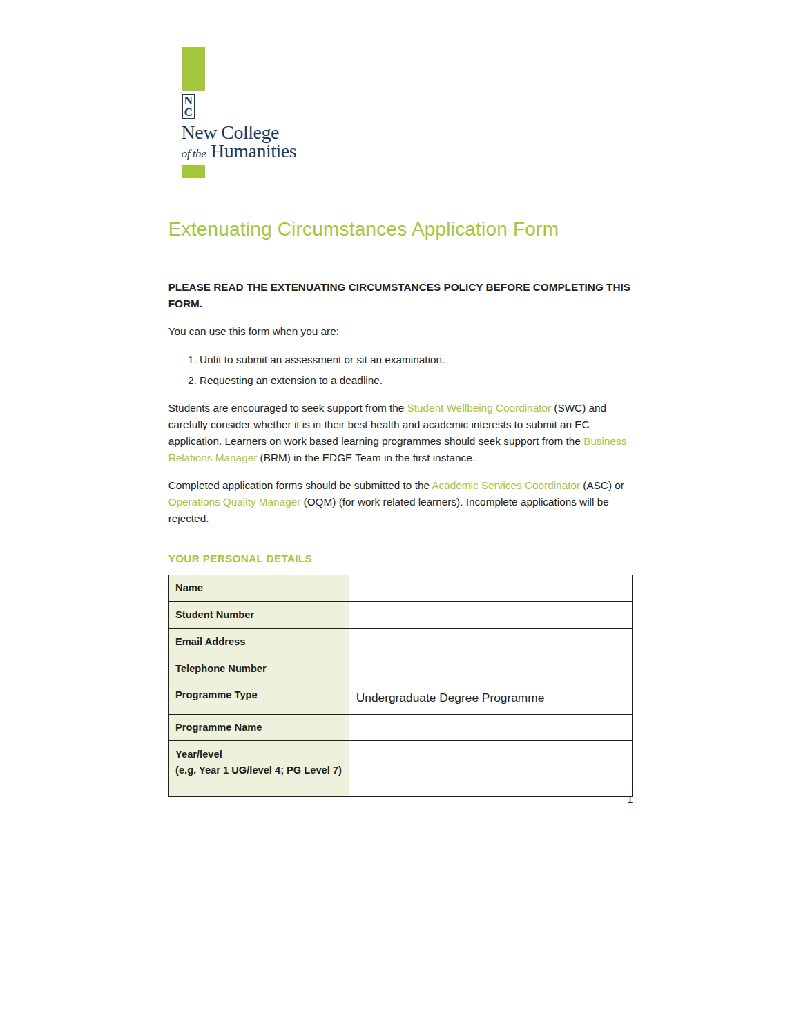NC
New College
of the Humanities
Extenuating Circumstances Application Form
PLEASE READ THE EXTENUATING CIRCUMSTANCES POLICY BEFORE COMPLETING THIS FORM.
You can use this form when you are:
Unfit to submit an assessment or sit an examination.
Requesting an extension to a deadline.
Students are encouraged to seek support from the Student Wellbeing Coordinator (SWC) and carefully consider whether it is in their best health and academic interests to submit an EC application. Learners on work based learning programmes should seek support from the Business Relations Manager (BRM) in the EDGE Team in the first instance.
Completed application forms should be submitted to the Academic Services Coordinator (ASC) or Operations Quality Manager (OQM) (for work related learners). Incomplete applications will be rejected.
YOUR PERSONAL DETAILS
| Name | |
| Student Number | |
| Email Address | |
| Telephone Number | |
| Programme Type | Undergraduate Degree Programme |
| Programme Name | |
| Year/level (e.g. Year 1 UG/level 4; PG Level 7) | |
1